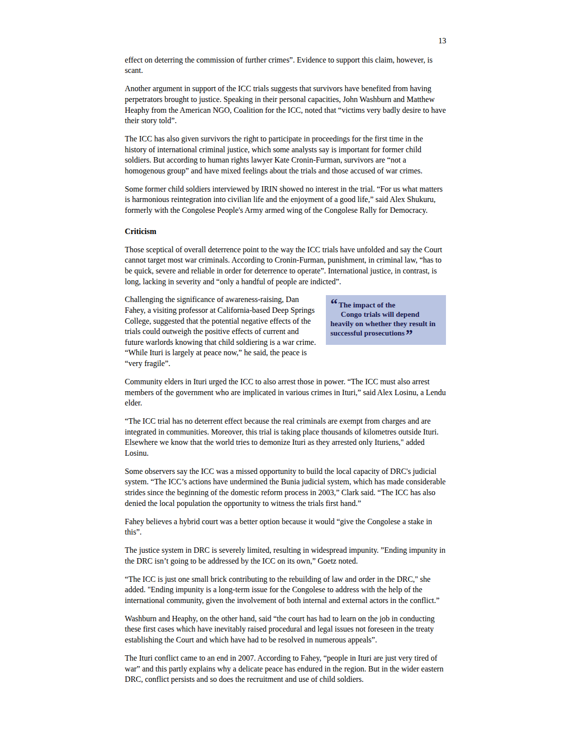13
effect on deterring the commission of further crimes”. Evidence to support this claim, however, is scant.
Another argument in support of the ICC trials suggests that survivors have benefited from having perpetrators brought to justice. Speaking in their personal capacities, John Washburn and Matthew Heaphy from the American NGO, Coalition for the ICC, noted that “victims very badly desire to have their story told”.
The ICC has also given survivors the right to participate in proceedings for the first time in the history of international criminal justice, which some analysts say is important for former child soldiers. But according to human rights lawyer Kate Cronin-Furman, survivors are “not a homogenous group” and have mixed feelings about the trials and those accused of war crimes.
Some former child soldiers interviewed by IRIN showed no interest in the trial. “For us what matters is harmonious reintegration into civilian life and the enjoyment of a good life,” said Alex Shukuru, formerly with the Congolese People's Army armed wing of the Congolese Rally for Democracy.
Criticism
Those sceptical of overall deterrence point to the way the ICC trials have unfolded and say the Court cannot target most war criminals. According to Cronin-Furman, punishment, in criminal law, “has to be quick, severe and reliable in order for deterrence to operate”. International justice, in contrast, is long, lacking in severity and “only a handful of people are indicted”.
“The impact of the Congo trials will depend heavily on whether they result in successful prosecutions”
Challenging the significance of awareness-raising, Dan Fahey, a visiting professor at California-based Deep Springs College, suggested that the potential negative effects of the trials could outweigh the positive effects of current and future warlords knowing that child soldiering is a war crime. “While Ituri is largely at peace now,” he said, the peace is “very fragile”.
Community elders in Ituri urged the ICC to also arrest those in power. “The ICC must also arrest members of the government who are implicated in various crimes in Ituri,” said Alex Losinu, a Lendu elder.
“The ICC trial has no deterrent effect because the real criminals are exempt from charges and are integrated in communities. Moreover, this trial is taking place thousands of kilometres outside Ituri. Elsewhere we know that the world tries to demonize Ituri as they arrested only Ituriens," added Losinu.
Some observers say the ICC was a missed opportunity to build the local capacity of DRC's judicial system. “The ICC’s actions have undermined the Bunia judicial system, which has made considerable strides since the beginning of the domestic reform process in 2003,” Clark said. “The ICC has also denied the local population the opportunity to witness the trials first hand.”
Fahey believes a hybrid court was a better option because it would “give the Congolese a stake in this”.
The justice system in DRC is severely limited, resulting in widespread impunity. ”Ending impunity in the DRC isn’t going to be addressed by the ICC on its own,” Goetz noted.
“The ICC is just one small brick contributing to the rebuilding of law and order in the DRC," she added. "Ending impunity is a long-term issue for the Congolese to address with the help of the international community, given the involvement of both internal and external actors in the conflict.”
Washburn and Heaphy, on the other hand, said “the court has had to learn on the job in conducting these first cases which have inevitably raised procedural and legal issues not foreseen in the treaty establishing the Court and which have had to be resolved in numerous appeals”.
The Ituri conflict came to an end in 2007. According to Fahey, “people in Ituri are just very tired of war” and this partly explains why a delicate peace has endured in the region. But in the wider eastern DRC, conflict persists and so does the recruitment and use of child soldiers.